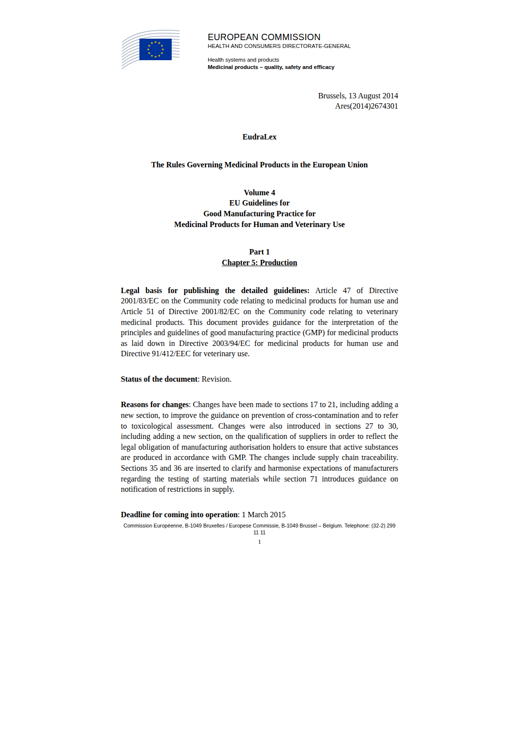EUROPEAN COMMISSION
HEALTH AND CONSUMERS DIRECTORATE-GENERAL
Health systems and products
Medicinal products – quality, safety and efficacy
Brussels, 13 August 2014
Ares(2014)2674301
EudraLex
The Rules Governing Medicinal Products in the European Union
Volume 4
EU Guidelines for
Good Manufacturing Practice for
Medicinal Products for Human and Veterinary Use
Part 1
Chapter 5: Production
Legal basis for publishing the detailed guidelines: Article 47 of Directive 2001/83/EC on the Community code relating to medicinal products for human use and Article 51 of Directive 2001/82/EC on the Community code relating to veterinary medicinal products. This document provides guidance for the interpretation of the principles and guidelines of good manufacturing practice (GMP) for medicinal products as laid down in Directive 2003/94/EC for medicinal products for human use and Directive 91/412/EEC for veterinary use.
Status of the document: Revision.
Reasons for changes: Changes have been made to sections 17 to 21, including adding a new section, to improve the guidance on prevention of cross-contamination and to refer to toxicological assessment. Changes were also introduced in sections 27 to 30, including adding a new section, on the qualification of suppliers in order to reflect the legal obligation of manufacturing authorisation holders to ensure that active substances are produced in accordance with GMP. The changes include supply chain traceability. Sections 35 and 36 are inserted to clarify and harmonise expectations of manufacturers regarding the testing of starting materials while section 71 introduces guidance on notification of restrictions in supply.
Deadline for coming into operation: 1 March 2015
Commission Européenne, B-1049 Bruxelles / Europese Commissie, B-1049 Brussel – Belgium. Telephone: (32-2) 299 11 11
1